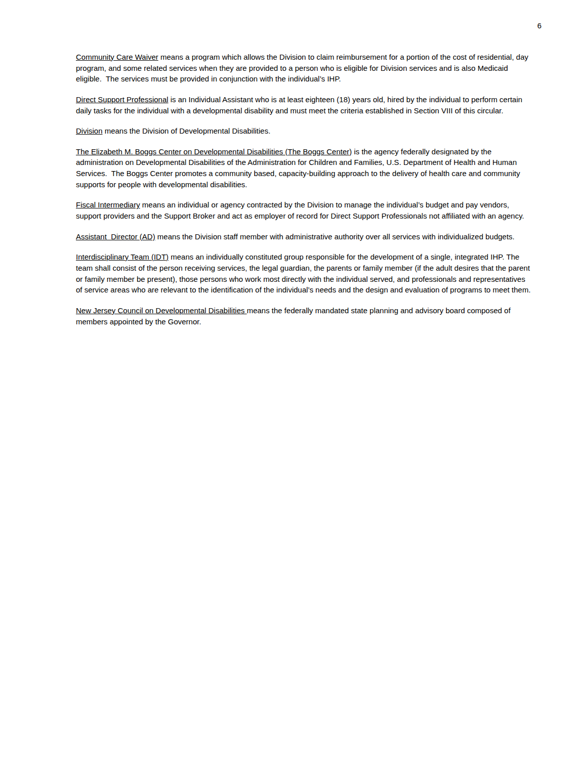6
Community Care Waiver means a program which allows the Division to claim reimbursement for a portion of the cost of residential, day program, and some related services when they are provided to a person who is eligible for Division services and is also Medicaid eligible. The services must be provided in conjunction with the individual’s IHP.
Direct Support Professional is an Individual Assistant who is at least eighteen (18) years old, hired by the individual to perform certain daily tasks for the individual with a developmental disability and must meet the criteria established in Section VIII of this circular.
Division means the Division of Developmental Disabilities.
The Elizabeth M. Boggs Center on Developmental Disabilities (The Boggs Center) is the agency federally designated by the administration on Developmental Disabilities of the Administration for Children and Families, U.S. Department of Health and Human Services. The Boggs Center promotes a community based, capacity-building approach to the delivery of health care and community supports for people with developmental disabilities.
Fiscal Intermediary means an individual or agency contracted by the Division to manage the individual’s budget and pay vendors, support providers and the Support Broker and act as employer of record for Direct Support Professionals not affiliated with an agency.
Assistant Director (AD) means the Division staff member with administrative authority over all services with individualized budgets.
Interdisciplinary Team (IDT) means an individually constituted group responsible for the development of a single, integrated IHP. The team shall consist of the person receiving services, the legal guardian, the parents or family member (if the adult desires that the parent or family member be present), those persons who work most directly with the individual served, and professionals and representatives of service areas who are relevant to the identification of the individual’s needs and the design and evaluation of programs to meet them.
New Jersey Council on Developmental Disabilities means the federally mandated state planning and advisory board composed of members appointed by the Governor.